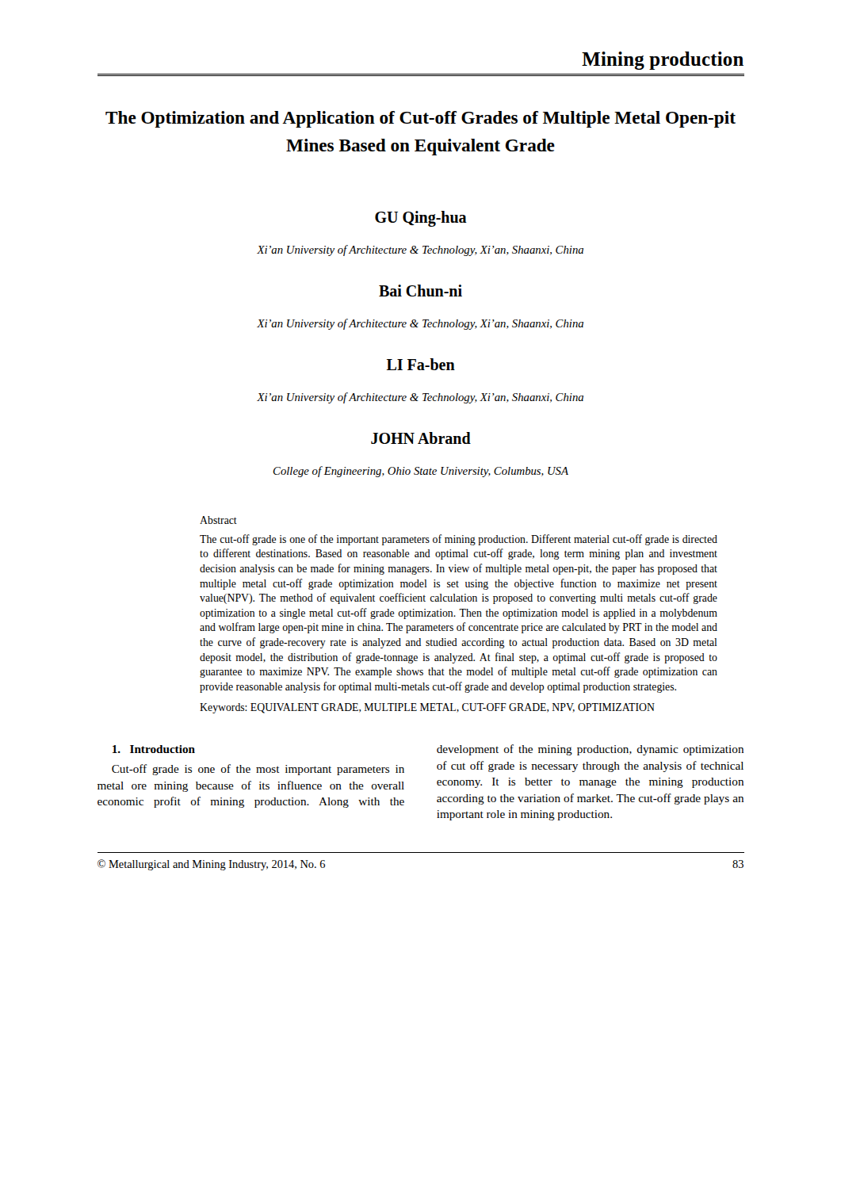Mining production
The Optimization and Application of Cut-off Grades of Multiple Metal Open-pit Mines Based on Equivalent Grade
GU Qing-hua
Xi’an University of Architecture & Technology, Xi’an, Shaanxi, China
Bai Chun-ni
Xi’an University of Architecture & Technology, Xi’an, Shaanxi, China
LI Fa-ben
Xi’an University of Architecture & Technology, Xi’an, Shaanxi, China
JOHN Abrand
College of Engineering, Ohio State University, Columbus, USA
Abstract
The cut-off grade is one of the important parameters of mining production. Different material cut-off grade is directed to different destinations. Based on reasonable and optimal cut-off grade, long term mining plan and investment decision analysis can be made for mining managers. In view of multiple metal open-pit, the paper has proposed that multiple metal cut-off grade optimization model is set using the objective function to maximize net present value(NPV). The method of equivalent coefficient calculation is proposed to converting multi metals cut-off grade optimization to a single metal cut-off grade optimization. Then the optimization model is applied in a molybdenum and wolfram large open-pit mine in china. The parameters of concentrate price are calculated by PRT in the model and the curve of grade-recovery rate is analyzed and studied according to actual production data. Based on 3D metal deposit model, the distribution of grade-tonnage is analyzed. At final step, a optimal cut-off grade is proposed to guarantee to maximize NPV. The example shows that the model of multiple metal cut-off grade optimization can provide reasonable analysis for optimal multi-metals cut-off grade and develop optimal production strategies.
Keywords: EQUIVALENT GRADE, MULTIPLE METAL, CUT-OFF GRADE, NPV, OPTIMIZATION
1. Introduction
Cut-off grade is one of the most important parameters in metal ore mining because of its influence on the overall economic profit of mining production. Along with the development of the mining production, dynamic optimization of cut off grade is necessary through the analysis of technical economy. It is better to manage the mining production according to the variation of market. The cut-off grade plays an important role in mining production.
© Metallurgical and Mining Industry, 2014, No. 6 83